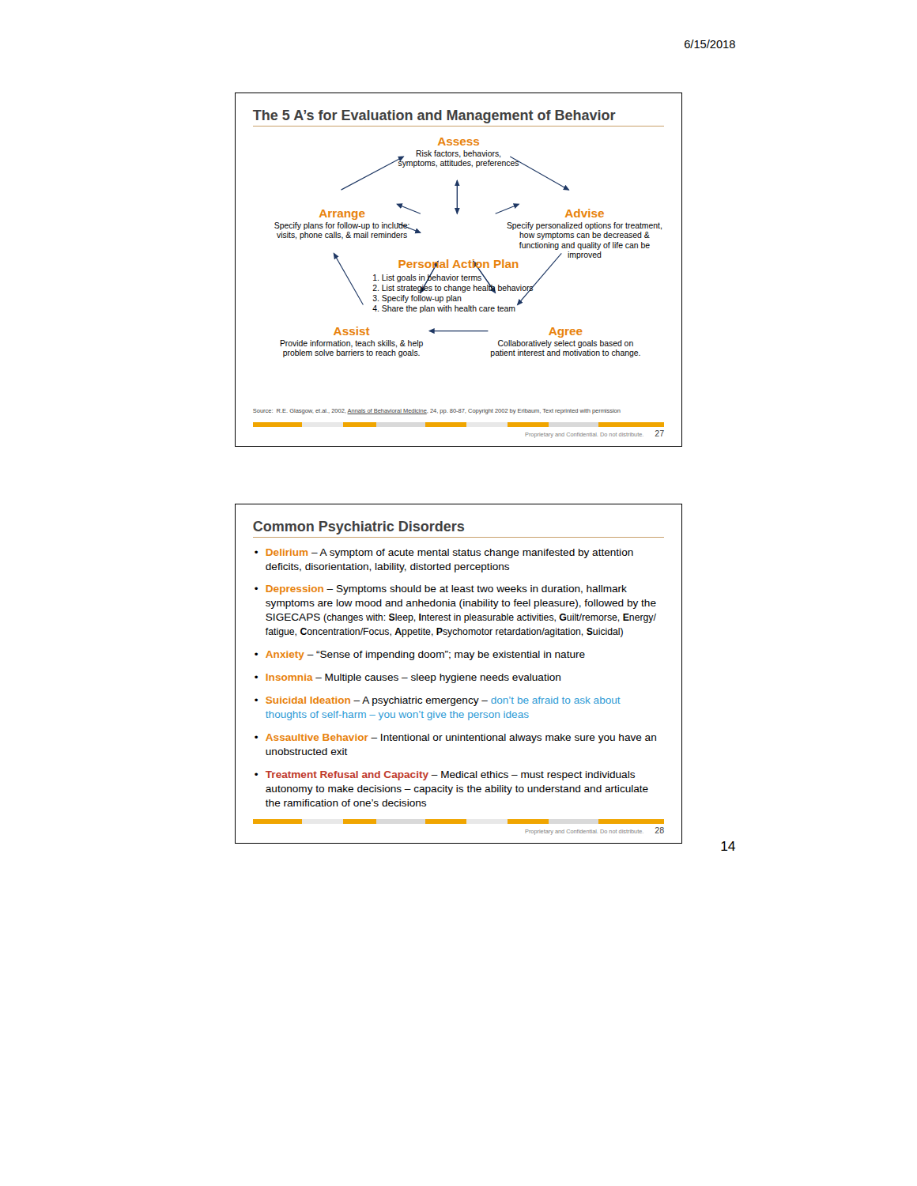6/15/2018
The 5 A’s for Evaluation and Management of Behavior
Assess
Risk factors, behaviors,
symptoms, attitudes, preferences
Arrange
Specify plans for follow-up to include:
visits, phone calls, & mail reminders
Advise
Specify personalized options for treatment, how symptoms can be decreased & functioning and quality of life can be improved
Personal Action Plan
List goals in behavior terms
List strategies to change health behaviors
Specify follow-up plan
Share the plan with health care team
Assist
Provide information, teach skills, & help problem solve barriers to reach goals.
Agree
Collaboratively select goals based on patient interest and motivation to change.
Source: R.E. Glasgow, et.al., 2002, Annals of Behavioral Medicine, 24, pp. 80-87, Copyright 2002 by Erlbaum, Text reprinted with permission
Proprietary and Confidential. Do not distribute. 27
Common Psychiatric Disorders
Delirium – A symptom of acute mental status change manifested by attention deficits, disorientation, lability, distorted perceptions
Depression – Symptoms should be at least two weeks in duration, hallmark symptoms are low mood and anhedonia (inability to feel pleasure), followed by the SIGECAPS (changes with: Sleep, Interest in pleasurable activities, Guilt/remorse, Energy/ fatigue, Concentration/Focus, Appetite, Psychomotor retardation/agitation, Suicidal)
Anxiety – “Sense of impending doom”; may be existential in nature
Insomnia – Multiple causes – sleep hygiene needs evaluation
Suicidal Ideation – A psychiatric emergency – don’t be afraid to ask about thoughts of self-harm – you won’t give the person ideas
Assaultive Behavior – Intentional or unintentional always make sure you have an unobstructed exit
Treatment Refusal and Capacity – Medical ethics – must respect individuals autonomy to make decisions – capacity is the ability to understand and articulate the ramification of one’s decisions
Proprietary and Confidential. Do not distribute. 28
14